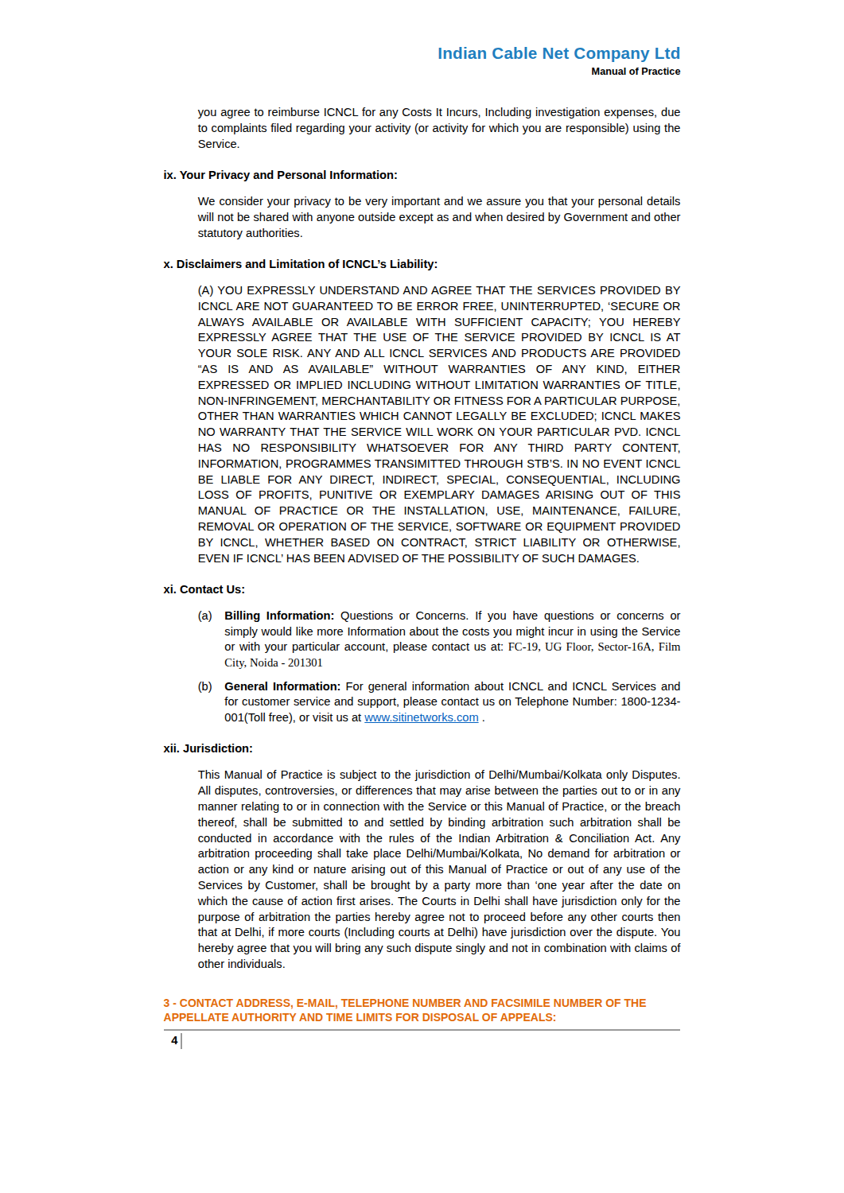Indian Cable Net Company Ltd
Manual of Practice
you agree to reimburse ICNCL for any Costs It Incurs, Including investigation expenses, due to complaints filed regarding your activity (or activity for which you are responsible) using the Service.
ix. Your Privacy and Personal Information:
We consider your privacy to be very important and we assure you that your personal details will not be shared with anyone outside except as and when desired by Government and other statutory authorities.
x. Disclaimers and Limitation of ICNCL’s Liability:
(a) You expressly understand and agree that the services provided by ICNCL are not guaranteed to be error free, uninterrupted, ‘secure or always available or available with sufficient capacity; you hereby expressly agree that the use of the service provided by ICNCL is at your sole risk. Any and all ICNCL services and products are provided “as is and as available” without warranties of any kind, either expressed or implied including without limitation warranties of title, non-infringement, merchantability or fitness for a particular purpose, other than warranties which cannot legally be excluded; ICNCL makes no warranty that the service will work on your particular PVD. ICNCL has no responsibility whatsoever for any third party content, information, programmes transimitted through STB’s. In no event ICNCL be liable for any direct, indirect, special, consequential, including loss of profits, punitive or exemplary damages arising out of this manual of practice or the installation, use, maintenance, failure, removal or operation of the service, software or equipment provided by ICNCL, whether based on contract, strict liability or otherwise, even if ICNCL’ has been advised of the possibility of such damages.
xi. Contact Us:
(a)
Billing Information: Questions or Concerns. If you have questions or concerns or simply would like more Information about the costs you might incur in using the Service or with your particular account, please contact us at: FC-19, UG Floor, Sector-16A, Film City, Noida - 201301
(b)
General Information: For general information about ICNCL and ICNCL Services and for customer service and support, please contact us on Telephone Number: 1800-1234-001(Toll free), or visit us at www.sitinetworks.com .
xii. Jurisdiction:
This Manual of Practice is subject to the jurisdiction of Delhi/Mumbai/Kolkata only Disputes. All disputes, controversies, or differences that may arise between the parties out to or in any manner relating to or in connection with the Service or this Manual of Practice, or the breach thereof, shall be submitted to and settled by binding arbitration such arbitration shall be conducted in accordance with the rules of the Indian Arbitration & Conciliation Act. Any arbitration proceeding shall take place Delhi/Mumbai/Kolkata, No demand for arbitration or action or any kind or nature arising out of this Manual of Practice or out of any use of the Services by Customer, shall be brought by a party more than ‘one year after the date on which the cause of action first arises. The Courts in Delhi shall have jurisdiction only for the purpose of arbitration the parties hereby agree not to proceed before any other courts then that at Delhi, if more courts (Including courts at Delhi) have jurisdiction over the dispute. You hereby agree that you will bring any such dispute singly and not in combination with claims of other individuals.
3 - CONTACT ADDRESS, E-MAIL, TELEPHONE NUMBER AND FACSIMILE NUMBER OF THE APPELLATE AUTHORITY AND TIME LIMITS FOR DISPOSAL OF APPEALS:
4